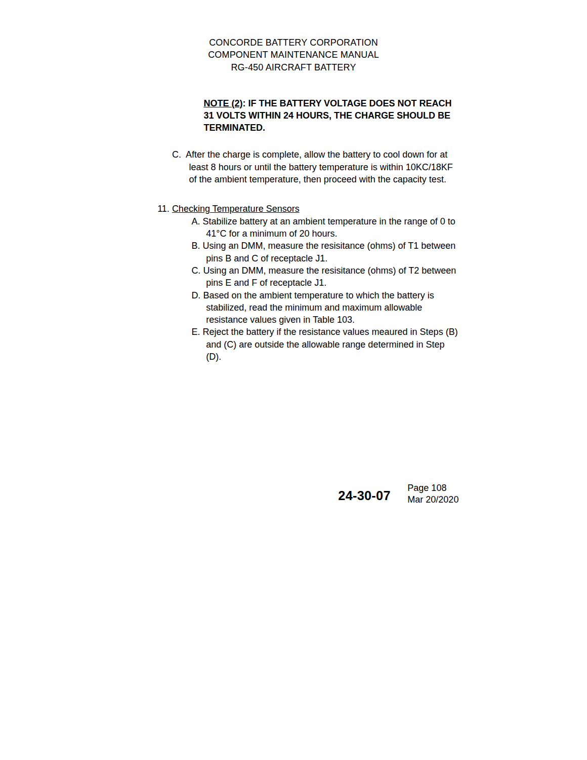CONCORDE BATTERY CORPORATION
COMPONENT MAINTENANCE MANUAL
RG-450 AIRCRAFT BATTERY
NOTE (2): IF THE BATTERY VOLTAGE DOES NOT REACH 31 VOLTS WITHIN 24 HOURS, THE CHARGE SHOULD BE TERMINATED.
C. After the charge is complete, allow the battery to cool down for at least 8 hours or until the battery temperature is within 10KC/18KF of the ambient temperature, then proceed with the capacity test.
11. Checking Temperature Sensors
A. Stabilize battery at an ambient temperature in the range of 0 to 41°C for a minimum of 20 hours.
B. Using an DMM, measure the resisitance (ohms) of T1 between pins B and C of receptacle J1.
C. Using an DMM, measure the resisitance (ohms) of T2 between pins E and F of receptacle J1.
D. Based on the ambient temperature to which the battery is stabilized, read the minimum and maximum allowable resistance values given in Table 103.
E. Reject the battery if the resistance values meaured in Steps (B) and (C) are outside the allowable range determined in Step (D).
24-30-07
Page 108
Mar 20/2020